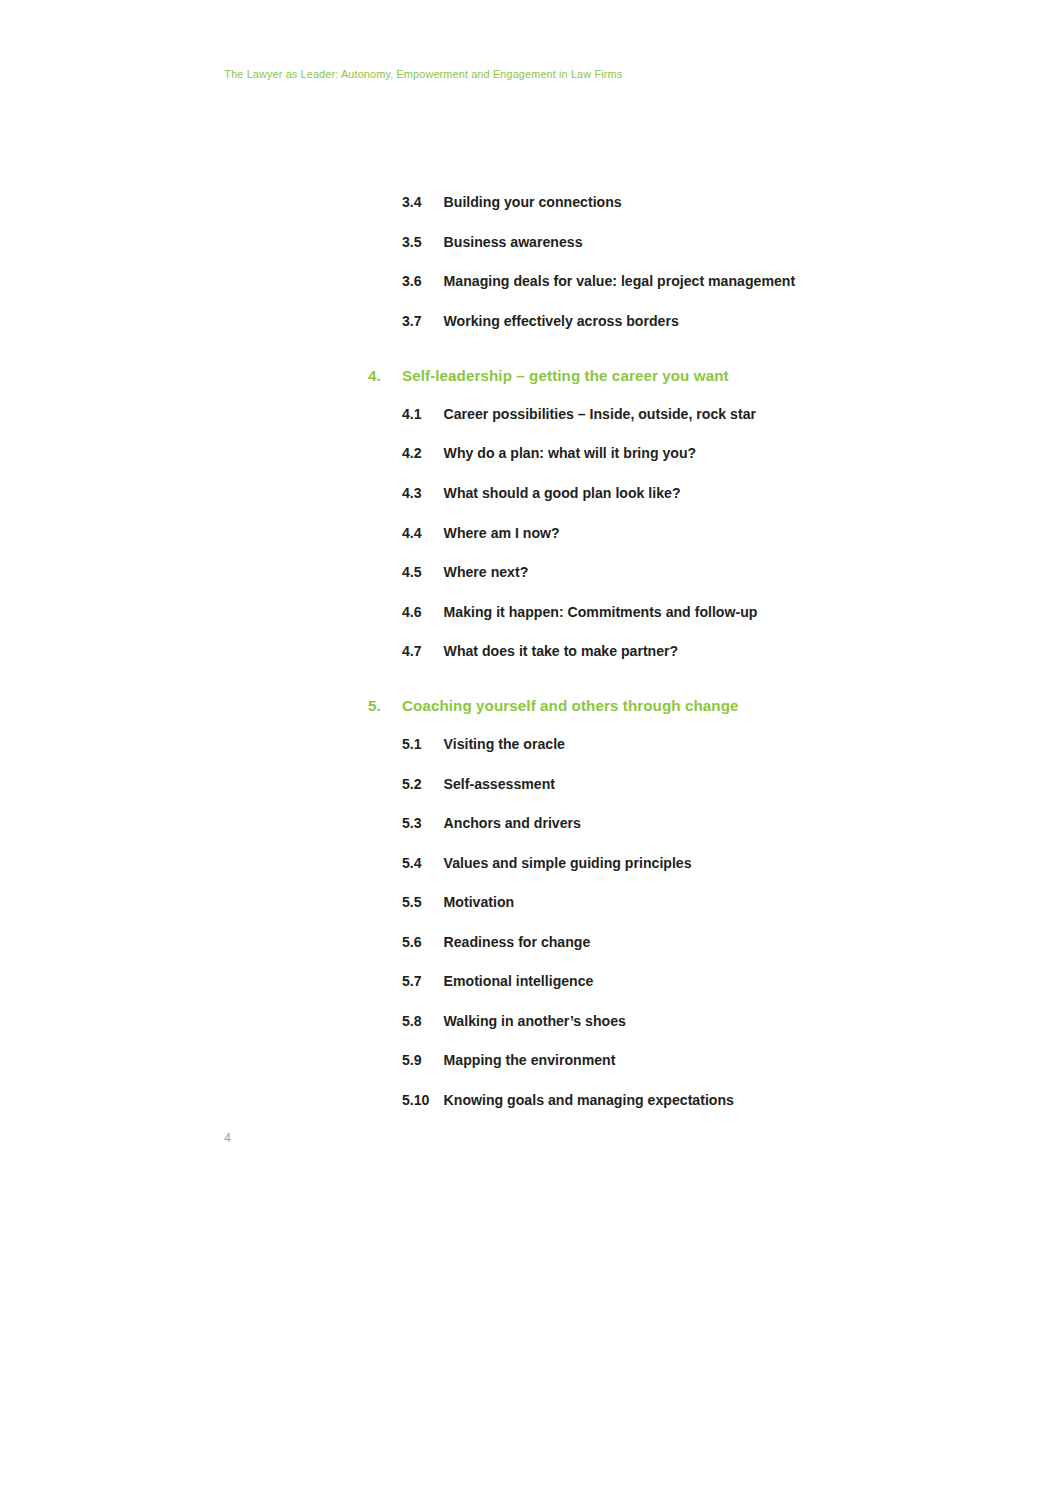The Lawyer as Leader: Autonomy, Empowerment and Engagement in Law Firms
3.4 Building your connections
3.5 Business awareness
3.6 Managing deals for value: legal project management
3.7 Working effectively across borders
4. Self-leadership – getting the career you want
4.1 Career possibilities – Inside, outside, rock star
4.2 Why do a plan: what will it bring you?
4.3 What should a good plan look like?
4.4 Where am I now?
4.5 Where next?
4.6 Making it happen: Commitments and follow-up
4.7 What does it take to make partner?
5. Coaching yourself and others through change
5.1 Visiting the oracle
5.2 Self-assessment
5.3 Anchors and drivers
5.4 Values and simple guiding principles
5.5 Motivation
5.6 Readiness for change
5.7 Emotional intelligence
5.8 Walking in another’s shoes
5.9 Mapping the environment
5.10 Knowing goals and managing expectations
4